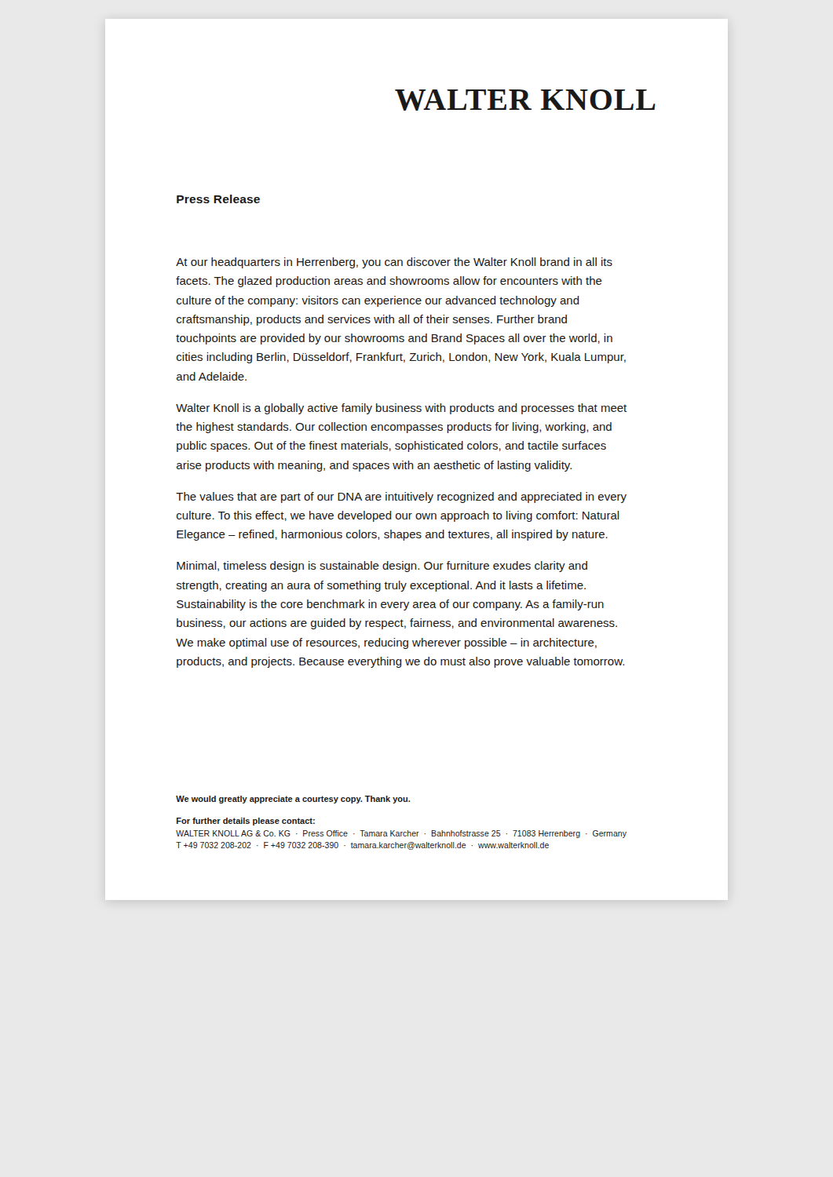WALTER KNOLL
Press Release
At our headquarters in Herrenberg, you can discover the Walter Knoll brand in all its facets. The glazed production areas and showrooms allow for encounters with the culture of the company: visitors can experience our advanced technology and craftsmanship, products and services with all of their senses. Further brand touchpoints are provided by our showrooms and Brand Spaces all over the world, in cities including Berlin, Düsseldorf, Frankfurt, Zurich, London, New York, Kuala Lumpur, and Adelaide.
Walter Knoll is a globally active family business with products and processes that meet the highest standards. Our collection encompasses products for living, working, and public spaces. Out of the finest materials, sophisticated colors, and tactile surfaces arise products with meaning, and spaces with an aesthetic of lasting validity.
The values that are part of our DNA are intuitively recognized and appreciated in every culture. To this effect, we have developed our own approach to living comfort: Natural Elegance – refined, harmonious colors, shapes and textures, all inspired by nature.
Minimal, timeless design is sustainable design. Our furniture exudes clarity and strength, creating an aura of something truly exceptional. And it lasts a lifetime. Sustainability is the core benchmark in every area of our company. As a family-run business, our actions are guided by respect, fairness, and environmental awareness. We make optimal use of resources, reducing wherever possible – in architecture, products, and projects. Because everything we do must also prove valuable tomorrow.
We would greatly appreciate a courtesy copy. Thank you.
For further details please contact:
WALTER KNOLL AG & Co. KG · Press Office · Tamara Karcher · Bahnhofstrasse 25 · 71083 Herrenberg · Germany
T +49 7032 208-202 · F +49 7032 208-390 · tamara.karcher@walterknoll.de · www.walterknoll.de